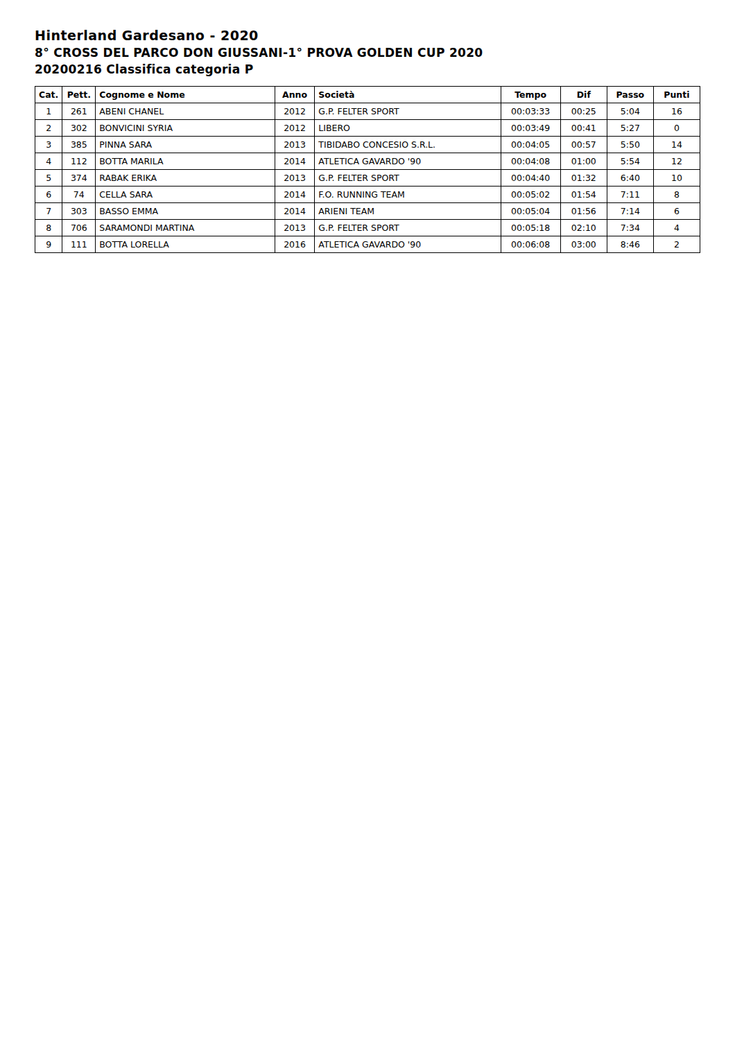Hinterland Gardesano - 2020
8° CROSS DEL PARCO DON GIUSSANI-1° PROVA GOLDEN CUP 2020
20200216 Classifica categoria P
| Cat. | Pett. | Cognome e Nome | Anno | Società | Tempo | Dif | Passo | Punti |
| --- | --- | --- | --- | --- | --- | --- | --- | --- |
| 1 | 261 | ABENI CHANEL | 2012 | G.P. FELTER SPORT | 00:03:33 | 00:25 | 5:04 | 16 |
| 2 | 302 | BONVICINI SYRIA | 2012 | LIBERO | 00:03:49 | 00:41 | 5:27 | 0 |
| 3 | 385 | PINNA SARA | 2013 | TIBIDABO CONCESIO S.R.L. | 00:04:05 | 00:57 | 5:50 | 14 |
| 4 | 112 | BOTTA MARILA | 2014 | ATLETICA GAVARDO '90 | 00:04:08 | 01:00 | 5:54 | 12 |
| 5 | 374 | RABAK ERIKA | 2013 | G.P. FELTER SPORT | 00:04:40 | 01:32 | 6:40 | 10 |
| 6 | 74 | CELLA SARA | 2014 | F.O. RUNNING TEAM | 00:05:02 | 01:54 | 7:11 | 8 |
| 7 | 303 | BASSO EMMA | 2014 | ARIENI TEAM | 00:05:04 | 01:56 | 7:14 | 6 |
| 8 | 706 | SARAMONDI MARTINA | 2013 | G.P. FELTER SPORT | 00:05:18 | 02:10 | 7:34 | 4 |
| 9 | 111 | BOTTA LORELLA | 2016 | ATLETICA GAVARDO '90 | 00:06:08 | 03:00 | 8:46 | 2 |